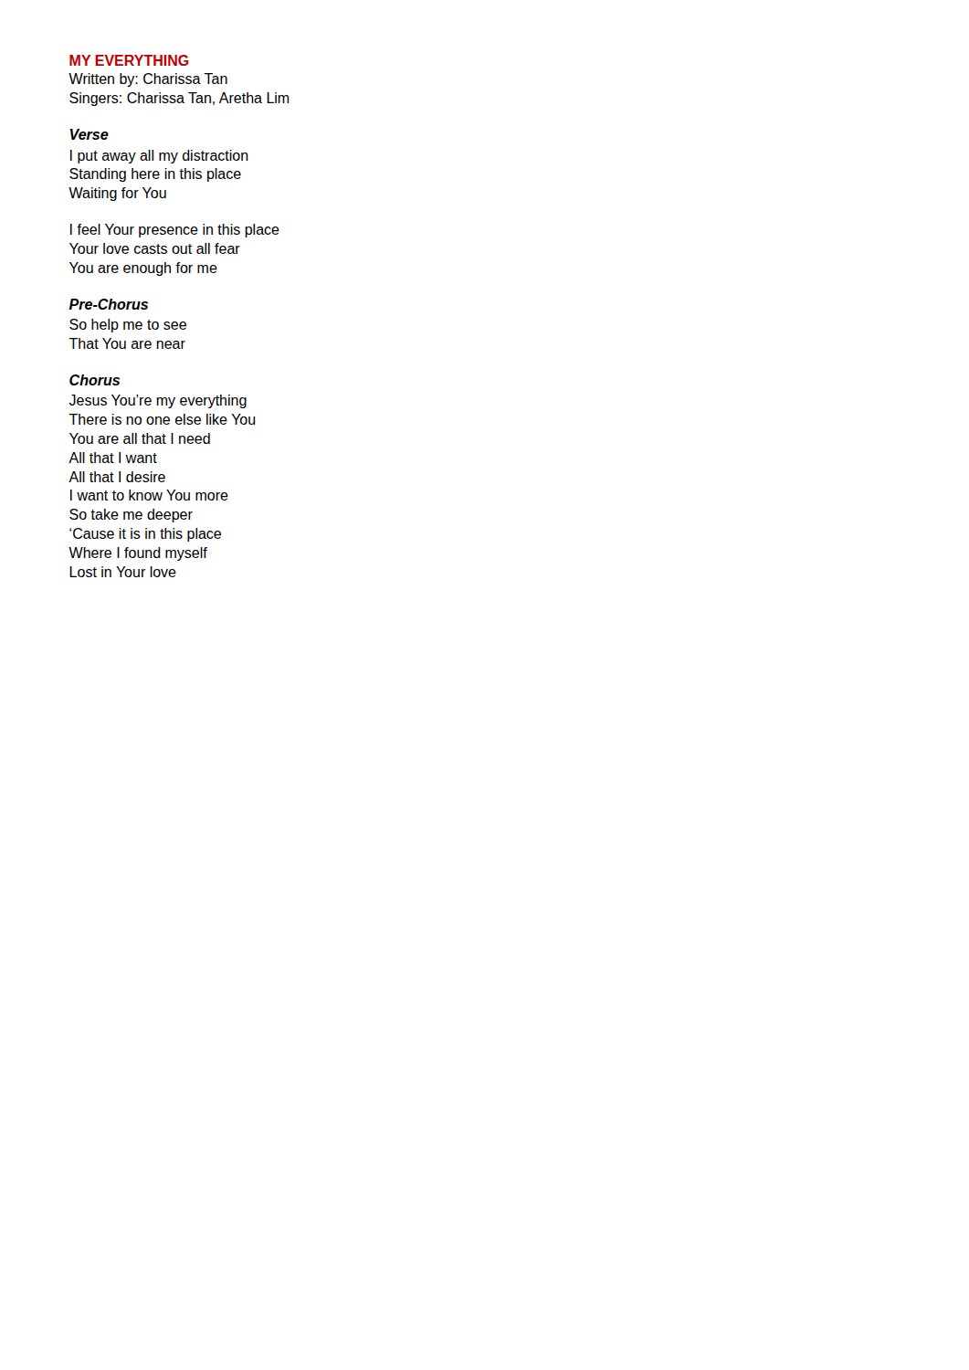My Everything
Written by: Charissa Tan
Singers: Charissa Tan, Aretha Lim
Verse
I put away all my distraction
Standing here in this place
Waiting for You
I feel Your presence in this place
Your love casts out all fear
You are enough for me
Pre-Chorus
So help me to see
That You are near
Chorus
Jesus You’re my everything
There is no one else like You
You are all that I need
All that I want
All that I desire
I want to know You more
So take me deeper
‘Cause it is in this place
Where I found myself
Lost in Your love